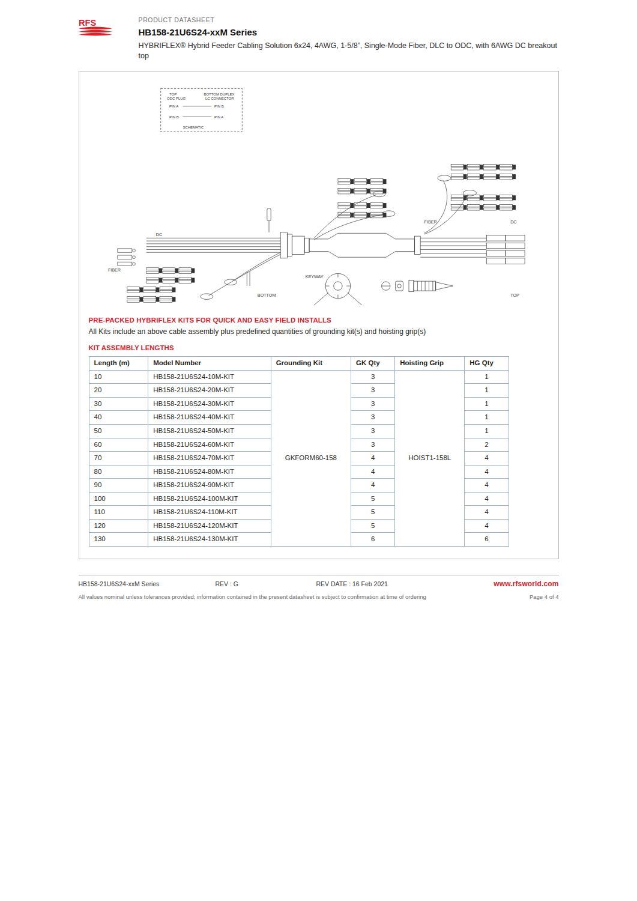RFS
Product Datasheet
HB158-21U6S24-xxM Series
HYBRIFLEX® Hybrid Feeder Cabling Solution 6x24, 4AWG, 1-5/8”, Single-Mode Fiber, DLC to ODC, with 6AWG DC breakout top
TOP ODC PLUG BOTTOM DUPLEX LC CONNECTOR PIN A PIN B PIN B PIN A SCHEMATIC DC FIBER BOTTOM KEYWAY PIN A PIN B FIBER DC TOP
Pre-packed HYBRIFLEX kits for quick and easy field installs
All Kits include an above cable assembly plus predefined quantities of grounding kit(s) and hoisting grip(s)
Kit Assembly Lengths
| Length (m) | Model Number | Grounding Kit | GK Qty | Hoisting Grip | HG Qty |
| --- | --- | --- | --- | --- | --- |
| 10 | HB158-21U6S24-10M-KIT | GKFORM60-158 | 3 | HOIST1-158L | 1 |
| 20 | HB158-21U6S24-20M-KIT | 3 | 1 |
| 30 | HB158-21U6S24-30M-KIT | 3 | 1 |
| 40 | HB158-21U6S24-40M-KIT | 3 | 1 |
| 50 | HB158-21U6S24-50M-KIT | 3 | 1 |
| 60 | HB158-21U6S24-60M-KIT | 3 | 2 |
| 70 | HB158-21U6S24-70M-KIT | 4 | 4 |
| 80 | HB158-21U6S24-80M-KIT | 4 | 4 |
| 90 | HB158-21U6S24-90M-KIT | 4 | 4 |
| 100 | HB158-21U6S24-100M-KIT | 5 | 4 |
| 110 | HB158-21U6S24-110M-KIT | 5 | 4 |
| 120 | HB158-21U6S24-120M-KIT | 5 | 4 |
| 130 | HB158-21U6S24-130M-KIT | 6 | 6 |
HB158-21U6S24-xxM Series REV : G REV DATE : 16 Feb 2021 www.rfsworld.com
All values nominal unless tolerances provided; information contained in the present datasheet is subject to confirmation at time of ordering
Page 4 of 4